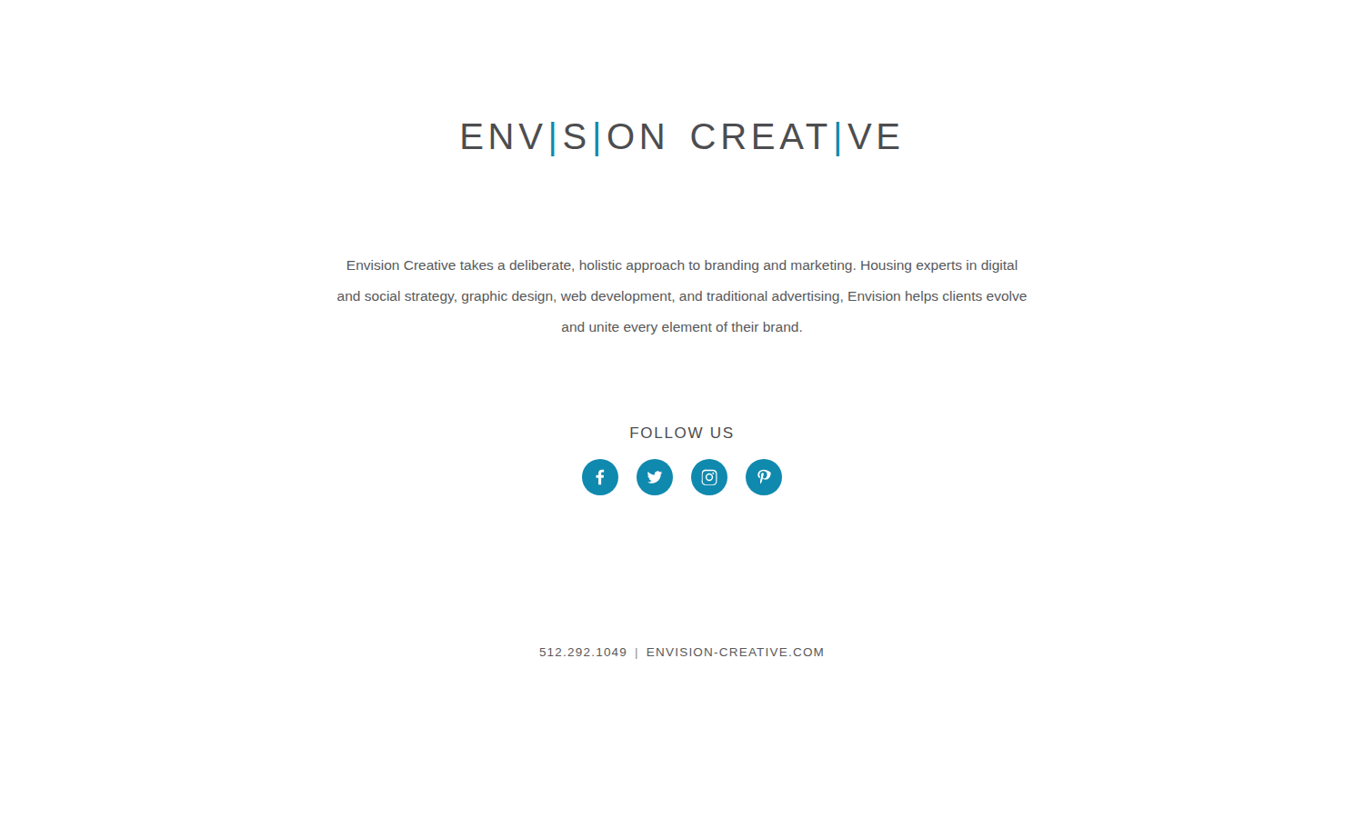ENV|S|ON CREAT|VE
Envision Creative takes a deliberate, holistic approach to branding and marketing. Housing experts in digital and social strategy, graphic design, web development, and traditional advertising, Envision helps clients evolve and unite every element of their brand.
FOLLOW US
512.292.1049|ENVISION-CREATIVE.COM